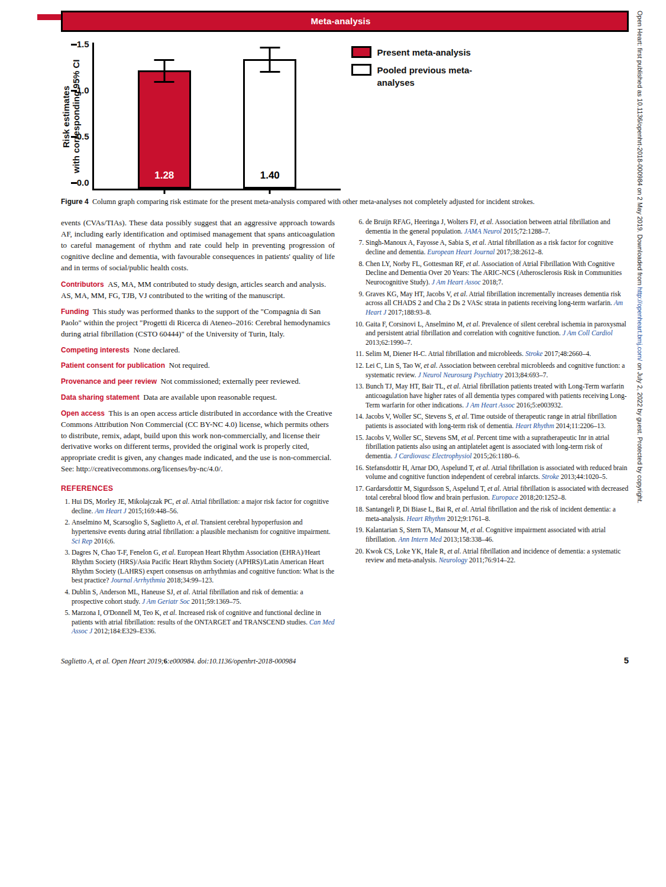Open Heart: first published as 10.1136/openhrt-2018-000984 on 2 May 2019. Downloaded from http://openheart.bmj.com/ on July 2, 2022 by guest. Protected by copyright.
Meta-analysis
Risk estimates
with corresponding 95% CI
1.5
1.0
0.5
0.0
1.28
1.40
Present meta-analysis
Pooled previous meta-
analyses
Figure 4 Column graph comparing risk estimate for the present meta-analysis compared with other meta-analyses not completely adjusted for incident strokes.
events (CVAs/TIAs). These data possibly suggest that an aggressive approach towards AF, including early identification and optimised management that spans anticoagulation to careful management of rhythm and rate could help in preventing progression of cognitive decline and dementia, with favourable consequences in patients' quality of life and in terms of social/public health costs.
Contributors
AS, MA, MM contributed to study design, articles search and analysis. AS, MA, MM, FG, TJB, VJ contributed to the writing of the manuscript.
Funding
This study was performed thanks to the support of the "Compagnia di San Paolo" within the project "Progetti di Ricerca di Ateneo–2016: Cerebral hemodynamics during atrial fibrillation (CSTO 60444)" of the University of Turin, Italy.
Competing interests
None declared.
Patient consent for publication
Not required.
Provenance and peer review
Not commissioned; externally peer reviewed.
Data sharing statement
Data are available upon reasonable request.
Open access
This is an open access article distributed in accordance with the Creative Commons Attribution Non Commercial (CC BY-NC 4.0) license, which permits others to distribute, remix, adapt, build upon this work non-commercially, and license their derivative works on different terms, provided the original work is properly cited, appropriate credit is given, any changes made indicated, and the use is non-commercial. See: http://creativecommons.org/licenses/by-nc/4.0/.
REFERENCES
Hui DS, Morley JE, Mikolajczak PC, et al. Atrial fibrillation: a major risk factor for cognitive decline. Am Heart J 2015;169:448–56.
Anselmino M, Scarsoglio S, Saglietto A, et al. Transient cerebral hypoperfusion and hypertensive events during atrial fibrillation: a plausible mechanism for cognitive impairment. Sci Rep 2016;6.
Dagres N, Chao T-F, Fenelon G, et al. European Heart Rhythm Association (EHRA)/Heart Rhythm Society (HRS)/Asia Pacific Heart Rhythm Society (APHRS)/Latin American Heart Rhythm Society (LAHRS) expert consensus on arrhythmias and cognitive function: What is the best practice? Journal Arrhythmia 2018;34:99–123.
Dublin S, Anderson ML, Haneuse SJ, et al. Atrial fibrillation and risk of dementia: a prospective cohort study. J Am Geriatr Soc 2011;59:1369–75.
Marzona I, O'Donnell M, Teo K, et al. Increased risk of cognitive and functional decline in patients with atrial fibrillation: results of the ONTARGET and TRANSCEND studies. Can Med Assoc J 2012;184:E329–E336.
de Bruijn RFAG, Heeringa J, Wolters FJ, et al. Association between atrial fibrillation and dementia in the general population. JAMA Neurol 2015;72:1288–7.
Singh-Manoux A, Fayosse A, Sabia S, et al. Atrial fibrillation as a risk factor for cognitive decline and dementia. European Heart Journal 2017;38:2612–8.
Chen LY, Norby FL, Gottesman RF, et al. Association of Atrial Fibrillation With Cognitive Decline and Dementia Over 20 Years: The ARIC-NCS (Atherosclerosis Risk in Communities Neurocognitive Study). J Am Heart Assoc 2018;7.
Graves KG, May HT, Jacobs V, et al. Atrial fibrillation incrementally increases dementia risk across all CHADS 2 and Cha 2 Ds 2 VASc strata in patients receiving long-term warfarin. Am Heart J 2017;188:93–8.
Gaita F, Corsinovi L, Anselmino M, et al. Prevalence of silent cerebral ischemia in paroxysmal and persistent atrial fibrillation and correlation with cognitive function. J Am Coll Cardiol 2013;62:1990–7.
Selim M, Diener H-C. Atrial fibrillation and microbleeds. Stroke 2017;48:2660–4.
Lei C, Lin S, Tao W, et al. Association between cerebral microbleeds and cognitive function: a systematic review. J Neurol Neurosurg Psychiatry 2013;84:693–7.
Bunch TJ, May HT, Bair TL, et al. Atrial fibrillation patients treated with Long-Term warfarin anticoagulation have higher rates of all dementia types compared with patients receiving Long-Term warfarin for other indications. J Am Heart Assoc 2016;5:e003932.
Jacobs V, Woller SC, Stevens S, et al. Time outside of therapeutic range in atrial fibrillation patients is associated with long-term risk of dementia. Heart Rhythm 2014;11:2206–13.
Jacobs V, Woller SC, Stevens SM, et al. Percent time with a supratherapeutic Inr in atrial fibrillation patients also using an antiplatelet agent is associated with long-term risk of dementia. J Cardiovasc Electrophysiol 2015;26:1180–6.
Stefansdottir H, Arnar DO, Aspelund T, et al. Atrial fibrillation is associated with reduced brain volume and cognitive function independent of cerebral infarcts. Stroke 2013;44:1020–5.
Gardarsdottir M, Sigurdsson S, Aspelund T, et al. Atrial fibrillation is associated with decreased total cerebral blood flow and brain perfusion. Europace 2018;20:1252–8.
Santangeli P, Di Biase L, Bai R, et al. Atrial fibrillation and the risk of incident dementia: a meta-analysis. Heart Rhythm 2012;9:1761–8.
Kalantarian S, Stern TA, Mansour M, et al. Cognitive impairment associated with atrial fibrillation. Ann Intern Med 2013;158:338–46.
Kwok CS, Loke YK, Hale R, et al. Atrial fibrillation and incidence of dementia: a systematic review and meta-analysis. Neurology 2011;76:914–22.
Saglietto A, et al. Open Heart 2019;6:e000984. doi:10.1136/openhrt-2018-000984
5